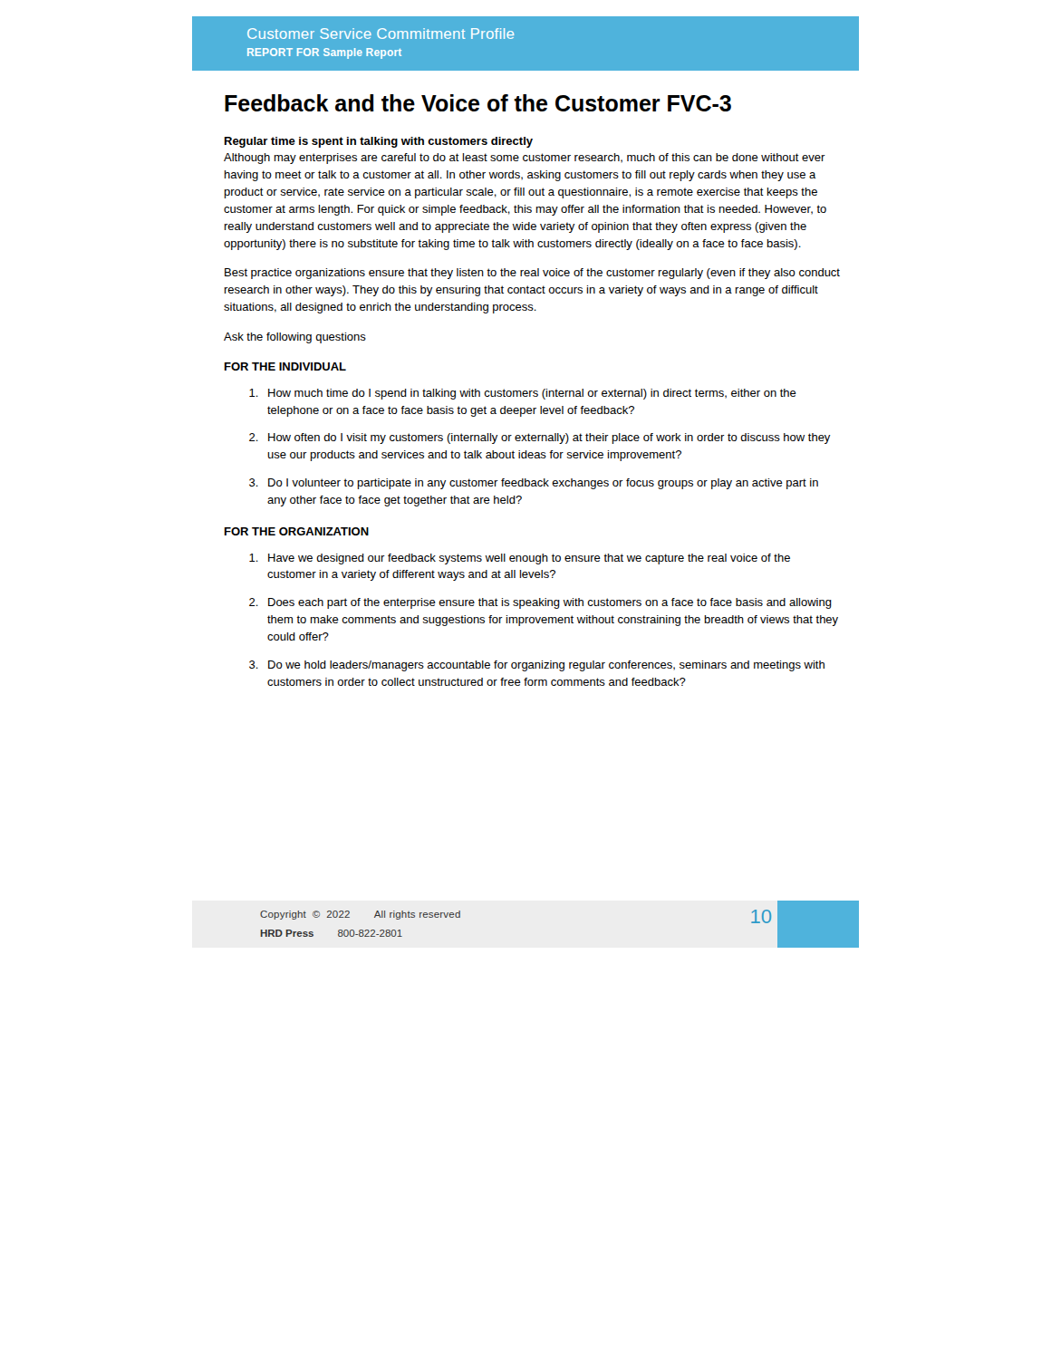Customer Service Commitment Profile
REPORT FOR Sample Report
Feedback and the Voice of the Customer FVC-3
Regular time is spent in talking with customers directly
Although may enterprises are careful to do at least some customer research, much of this can be done without ever having to meet or talk to a customer at all. In other words, asking customers to fill out reply cards when they use a product or service, rate service on a particular scale, or fill out a questionnaire, is a remote exercise that keeps the customer at arms length. For quick or simple feedback, this may offer all the information that is needed. However, to really understand customers well and to appreciate the wide variety of opinion that they often express (given the opportunity) there is no substitute for taking time to talk with customers directly (ideally on a face to face basis).
Best practice organizations ensure that they listen to the real voice of the customer regularly (even if they also conduct research in other ways). They do this by ensuring that contact occurs in a variety of ways and in a range of difficult situations, all designed to enrich the understanding process.
Ask the following questions
FOR THE INDIVIDUAL
How much time do I spend in talking with customers (internal or external) in direct terms, either on the telephone or on a face to face basis to get a deeper level of feedback?
How often do I visit my customers (internally or externally) at their place of work in order to discuss how they use our products and services and to talk about ideas for service improvement?
Do I volunteer to participate in any customer feedback exchanges or focus groups or play an active part in any other face to face get together that are held?
FOR THE ORGANIZATION
Have we designed our feedback systems well enough to ensure that we capture the real voice of the customer in a variety of different ways and at all levels?
Does each part of the enterprise ensure that is speaking with customers on a face to face basis and allowing them to make comments and suggestions for improvement without constraining the breadth of views that they could offer?
Do we hold leaders/managers accountable for organizing regular conferences, seminars and meetings with customers in order to collect unstructured or free form comments and feedback?
Copyright © 2022 All rights reserved
HRD Press 800-822-2801
10